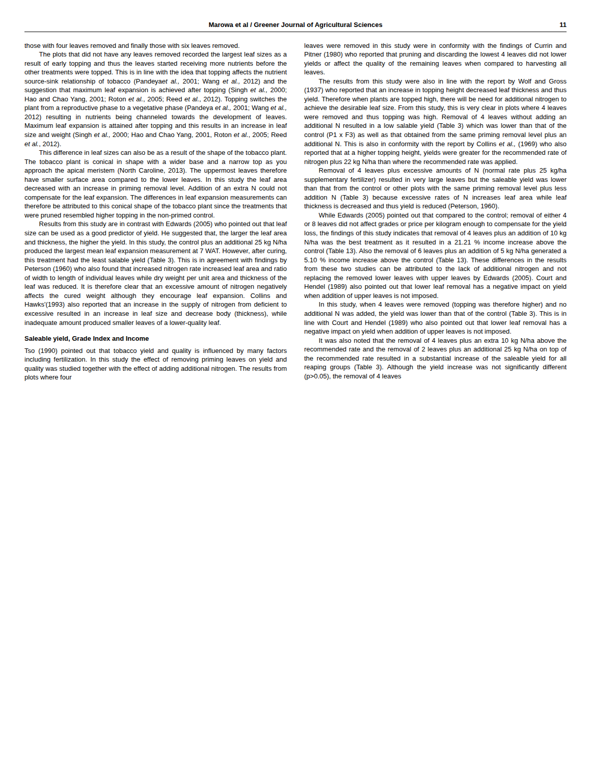Marowa et al / Greener Journal of Agricultural Sciences
11
those with four leaves removed and finally those with six leaves removed.
The plots that did not have any leaves removed recorded the largest leaf sizes as a result of early topping and thus the leaves started receiving more nutrients before the other treatments were topped. This is in line with the idea that topping affects the nutrient source-sink relationship of tobacco (Pandeyaet al., 2001; Wang et al., 2012) and the suggestion that maximum leaf expansion is achieved after topping (Singh et al., 2000; Hao and Chao Yang, 2001; Roton et al., 2005; Reed et al., 2012). Topping switches the plant from a reproductive phase to a vegetative phase (Pandeya et al., 2001; Wang et al., 2012) resulting in nutrients being channeled towards the development of leaves. Maximum leaf expansion is attained after topping and this results in an increase in leaf size and weight (Singh et al., 2000; Hao and Chao Yang, 2001, Roton et al., 2005; Reed et al., 2012).
This difference in leaf sizes can also be as a result of the shape of the tobacco plant. The tobacco plant is conical in shape with a wider base and a narrow top as you approach the apical meristem (North Caroline, 2013). The uppermost leaves therefore have smaller surface area compared to the lower leaves. In this study the leaf area decreased with an increase in priming removal level. Addition of an extra N could not compensate for the leaf expansion. The differences in leaf expansion measurements can therefore be attributed to this conical shape of the tobacco plant since the treatments that were pruned resembled higher topping in the non-primed control.
Results from this study are in contrast with Edwards (2005) who pointed out that leaf size can be used as a good predictor of yield. He suggested that, the larger the leaf area and thickness, the higher the yield. In this study, the control plus an additional 25 kg N/ha produced the largest mean leaf expansion measurement at 7 WAT. However, after curing, this treatment had the least salable yield (Table 3). This is in agreement with findings by Peterson (1960) who also found that increased nitrogen rate increased leaf area and ratio of width to length of individual leaves while dry weight per unit area and thickness of the leaf was reduced. It is therefore clear that an excessive amount of nitrogen negatively affects the cured weight although they encourage leaf expansion. Collins and Hawks'(1993) also reported that an increase in the supply of nitrogen from deficient to excessive resulted in an increase in leaf size and decrease body (thickness), while inadequate amount produced smaller leaves of a lower-quality leaf.
Saleable yield, Grade Index and Income
Tso (1990) pointed out that tobacco yield and quality is influenced by many factors including fertilization. In this study the effect of removing priming leaves on yield and quality was studied together with the effect of adding additional nitrogen. The results from plots where four
leaves were removed in this study were in conformity with the findings of Currin and Pitner (1980) who reported that pruning and discarding the lowest 4 leaves did not lower yields or affect the quality of the remaining leaves when compared to harvesting all leaves.
The results from this study were also in line with the report by Wolf and Gross (1937) who reported that an increase in topping height decreased leaf thickness and thus yield. Therefore when plants are topped high, there will be need for additional nitrogen to achieve the desirable leaf size. From this study, this is very clear in plots where 4 leaves were removed and thus topping was high. Removal of 4 leaves without adding an additional N resulted in a low salable yield (Table 3) which was lower than that of the control (P1 x F3) as well as that obtained from the same priming removal level plus an additional N. This is also in conformity with the report by Collins et al., (1969) who also reported that at a higher topping height, yields were greater for the recommended rate of nitrogen plus 22 kg N/ha than where the recommended rate was applied.
Removal of 4 leaves plus excessive amounts of N (normal rate plus 25 kg/ha supplementary fertilizer) resulted in very large leaves but the saleable yield was lower than that from the control or other plots with the same priming removal level plus less addition N (Table 3) because excessive rates of N increases leaf area while leaf thickness is decreased and thus yield is reduced (Peterson, 1960).
While Edwards (2005) pointed out that compared to the control; removal of either 4 or 8 leaves did not affect grades or price per kilogram enough to compensate for the yield loss, the findings of this study indicates that removal of 4 leaves plus an addition of 10 kg N/ha was the best treatment as it resulted in a 21.21 % income increase above the control (Table 13). Also the removal of 6 leaves plus an addition of 5 kg N/ha generated a 5.10 % income increase above the control (Table 13). These differences in the results from these two studies can be attributed to the lack of additional nitrogen and not replacing the removed lower leaves with upper leaves by Edwards (2005). Court and Hendel (1989) also pointed out that lower leaf removal has a negative impact on yield when addition of upper leaves is not imposed.
In this study, when 4 leaves were removed (topping was therefore higher) and no additional N was added, the yield was lower than that of the control (Table 3). This is in line with Court and Hendel (1989) who also pointed out that lower leaf removal has a negative impact on yield when addition of upper leaves is not imposed.
It was also noted that the removal of 4 leaves plus an extra 10 kg N/ha above the recommended rate and the removal of 2 leaves plus an additional 25 kg N/ha on top of the recommended rate resulted in a substantial increase of the saleable yield for all reaping groups (Table 3). Although the yield increase was not significantly different (p>0.05), the removal of 4 leaves